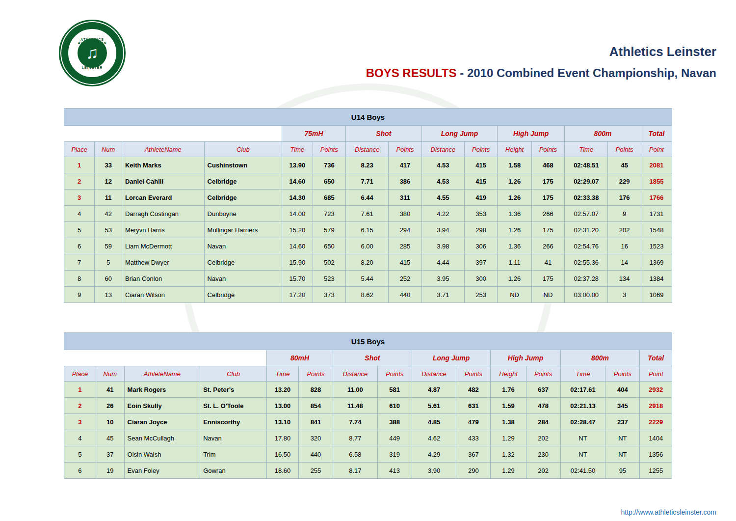OCIATI
EINSTE
ATHLETICS ASSOCIATION
♫
LEINSTER
Athletics Leinster
BOYS RESULTS - 2010 Combined Event Championship, Navan
| U14 Boys |
| | | | | 75mH | Shot | Long Jump | High Jump | 800m | Total |
| Place | Num | AthleteName | Club | Time | Points | Distance | Points | Distance | Points | Height | Points | Time | Points | Point |
| 1 | 33 | Keith Marks | Cushinstown | 13.90 | 736 | 8.23 | 417 | 4.53 | 415 | 1.58 | 468 | 02:48.51 | 45 | 2081 |
| 2 | 12 | Daniel Cahill | Celbridge | 14.60 | 650 | 7.71 | 386 | 4.53 | 415 | 1.26 | 175 | 02:29.07 | 229 | 1855 |
| 3 | 11 | Lorcan Everard | Celbridge | 14.30 | 685 | 6.44 | 311 | 4.55 | 419 | 1.26 | 175 | 02:33.38 | 176 | 1766 |
| 4 | 42 | Darragh Costingan | Dunboyne | 14.00 | 723 | 7.61 | 380 | 4.22 | 353 | 1.36 | 266 | 02:57.07 | 9 | 1731 |
| 5 | 53 | Meryvn Harris | Mullingar Harriers | 15.20 | 579 | 6.15 | 294 | 3.94 | 298 | 1.26 | 175 | 02:31.20 | 202 | 1548 |
| 6 | 59 | Liam McDermott | Navan | 14.60 | 650 | 6.00 | 285 | 3.98 | 306 | 1.36 | 266 | 02:54.76 | 16 | 1523 |
| 7 | 5 | Matthew Dwyer | Celbridge | 15.90 | 502 | 8.20 | 415 | 4.44 | 397 | 1.11 | 41 | 02:55.36 | 14 | 1369 |
| 8 | 60 | Brian Conlon | Navan | 15.70 | 523 | 5.44 | 252 | 3.95 | 300 | 1.26 | 175 | 02:37.28 | 134 | 1384 |
| 9 | 13 | Ciaran Wilson | Celbridge | 17.20 | 373 | 8.62 | 440 | 3.71 | 253 | ND | ND | 03:00.00 | 3 | 1069 |
| U15 Boys |
| | | | | 80mH | Shot | Long Jump | High Jump | 800m | Total |
| Place | Num | AthleteName | Club | Time | Points | Distance | Points | Distance | Points | Height | Points | Time | Points | Point |
| 1 | 41 | Mark Rogers | St. Peter's | 13.20 | 828 | 11.00 | 581 | 4.87 | 482 | 1.76 | 637 | 02:17.61 | 404 | 2932 |
| 2 | 26 | Eoin Skully | St. L. O'Toole | 13.00 | 854 | 11.48 | 610 | 5.61 | 631 | 1.59 | 478 | 02:21.13 | 345 | 2918 |
| 3 | 10 | Cíaran Joyce | Enniscorthy | 13.10 | 841 | 7.74 | 388 | 4.85 | 479 | 1.38 | 284 | 02:28.47 | 237 | 2229 |
| 4 | 45 | Sean McCullagh | Navan | 17.80 | 320 | 8.77 | 449 | 4.62 | 433 | 1.29 | 202 | NT | NT | 1404 |
| 5 | 37 | Oisin Walsh | Trim | 16.50 | 440 | 6.58 | 319 | 4.29 | 367 | 1.32 | 230 | NT | NT | 1356 |
| 6 | 19 | Evan Foley | Gowran | 18.60 | 255 | 8.17 | 413 | 3.90 | 290 | 1.29 | 202 | 02:41.50 | 95 | 1255 |
http://www.athleticsleinster.com